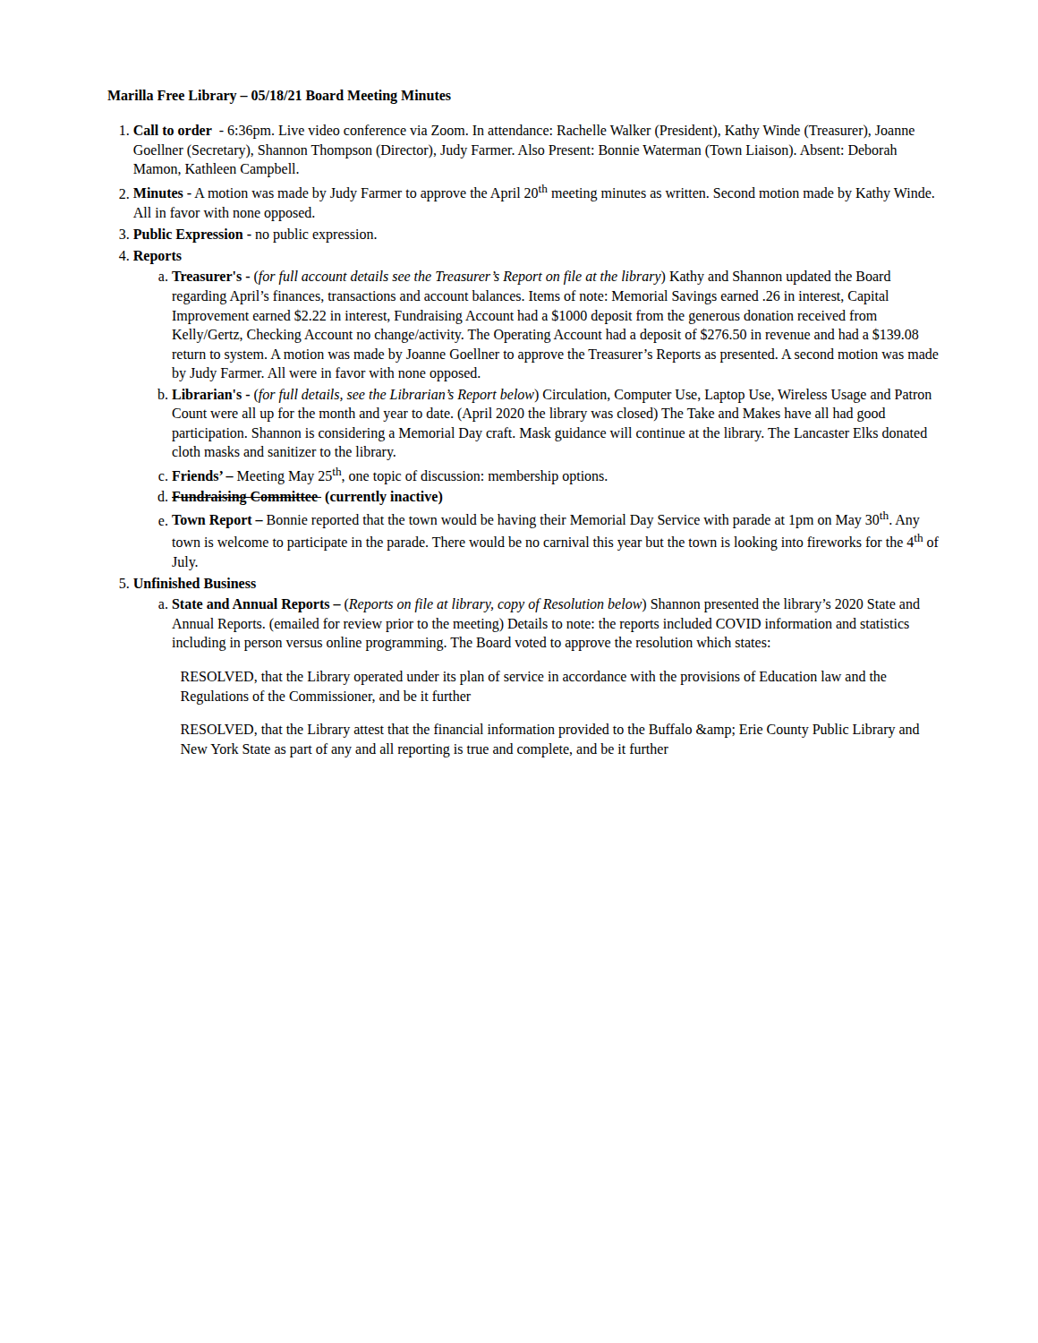Marilla Free Library – 05/18/21 Board Meeting Minutes
Call to order - 6:36pm. Live video conference via Zoom. In attendance: Rachelle Walker (President), Kathy Winde (Treasurer), Joanne Goellner (Secretary), Shannon Thompson (Director), Judy Farmer. Also Present: Bonnie Waterman (Town Liaison). Absent: Deborah Mamon, Kathleen Campbell.
Minutes - A motion was made by Judy Farmer to approve the April 20th meeting minutes as written. Second motion made by Kathy Winde. All in favor with none opposed.
Public Expression - no public expression.
Reports
Treasurer's - (for full account details see the Treasurer’s Report on file at the library) Kathy and Shannon updated the Board regarding April’s finances, transactions and account balances. Items of note: Memorial Savings earned .26 in interest, Capital Improvement earned $2.22 in interest, Fundraising Account had a $1000 deposit from the generous donation received from Kelly/Gertz, Checking Account no change/activity. The Operating Account had a deposit of $276.50 in revenue and had a $139.08 return to system. A motion was made by Joanne Goellner to approve the Treasurer’s Reports as presented. A second motion was made by Judy Farmer. All were in favor with none opposed.
Librarian's - (for full details, see the Librarian’s Report below) Circulation, Computer Use, Laptop Use, Wireless Usage and Patron Count were all up for the month and year to date. (April 2020 the library was closed) The Take and Makes have all had good participation. Shannon is considering a Memorial Day craft. Mask guidance will continue at the library. The Lancaster Elks donated cloth masks and sanitizer to the library.
Friends’ – Meeting May 25th, one topic of discussion: membership options.
Fundraising Committee (currently inactive)
Town Report – Bonnie reported that the town would be having their Memorial Day Service with parade at 1pm on May 30th. Any town is welcome to participate in the parade. There would be no carnival this year but the town is looking into fireworks for the 4th of July.
Unfinished Business
State and Annual Reports – (Reports on file at library, copy of Resolution below) Shannon presented the library’s 2020 State and Annual Reports. (emailed for review prior to the meeting) Details to note: the reports included COVID information and statistics including in person versus online programming. The Board voted to approve the resolution which states:
RESOLVED, that the Library operated under its plan of service in accordance with the provisions of Education law and the Regulations of the Commissioner, and be it further
RESOLVED, that the Library attest that the financial information provided to the Buffalo &amp; Erie County Public Library and New York State as part of any and all reporting is true and complete, and be it further